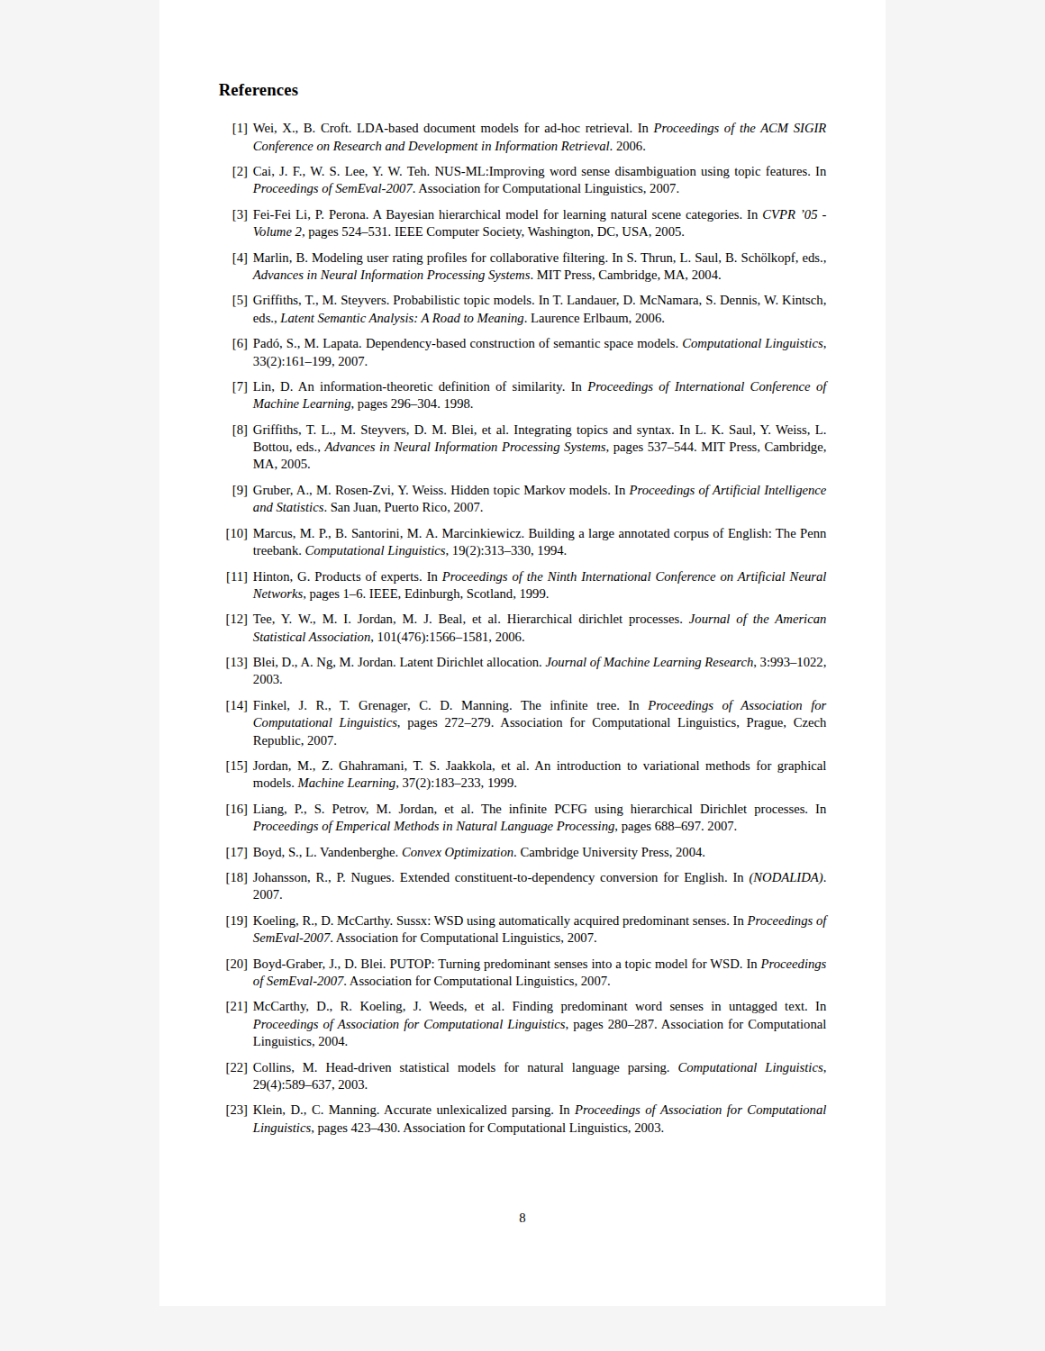References
Wei, X., B. Croft. LDA-based document models for ad-hoc retrieval. In Proceedings of the ACM SIGIR Conference on Research and Development in Information Retrieval. 2006.
Cai, J. F., W. S. Lee, Y. W. Teh. NUS-ML:Improving word sense disambiguation using topic features. In Proceedings of SemEval-2007. Association for Computational Linguistics, 2007.
Fei-Fei Li, P. Perona. A Bayesian hierarchical model for learning natural scene categories. In CVPR ’05 - Volume 2, pages 524–531. IEEE Computer Society, Washington, DC, USA, 2005.
Marlin, B. Modeling user rating profiles for collaborative filtering. In S. Thrun, L. Saul, B. Schölkopf, eds., Advances in Neural Information Processing Systems. MIT Press, Cambridge, MA, 2004.
Griffiths, T., M. Steyvers. Probabilistic topic models. In T. Landauer, D. McNamara, S. Dennis, W. Kintsch, eds., Latent Semantic Analysis: A Road to Meaning. Laurence Erlbaum, 2006.
Padó, S., M. Lapata. Dependency-based construction of semantic space models. Computational Linguistics, 33(2):161–199, 2007.
Lin, D. An information-theoretic definition of similarity. In Proceedings of International Conference of Machine Learning, pages 296–304. 1998.
Griffiths, T. L., M. Steyvers, D. M. Blei, et al. Integrating topics and syntax. In L. K. Saul, Y. Weiss, L. Bottou, eds., Advances in Neural Information Processing Systems, pages 537–544. MIT Press, Cambridge, MA, 2005.
Gruber, A., M. Rosen-Zvi, Y. Weiss. Hidden topic Markov models. In Proceedings of Artificial Intelligence and Statistics. San Juan, Puerto Rico, 2007.
Marcus, M. P., B. Santorini, M. A. Marcinkiewicz. Building a large annotated corpus of English: The Penn treebank. Computational Linguistics, 19(2):313–330, 1994.
Hinton, G. Products of experts. In Proceedings of the Ninth International Conference on Artificial Neural Networks, pages 1–6. IEEE, Edinburgh, Scotland, 1999.
Tee, Y. W., M. I. Jordan, M. J. Beal, et al. Hierarchical dirichlet processes. Journal of the American Statistical Association, 101(476):1566–1581, 2006.
Blei, D., A. Ng, M. Jordan. Latent Dirichlet allocation. Journal of Machine Learning Research, 3:993–1022, 2003.
Finkel, J. R., T. Grenager, C. D. Manning. The infinite tree. In Proceedings of Association for Computational Linguistics, pages 272–279. Association for Computational Linguistics, Prague, Czech Republic, 2007.
Jordan, M., Z. Ghahramani, T. S. Jaakkola, et al. An introduction to variational methods for graphical models. Machine Learning, 37(2):183–233, 1999.
Liang, P., S. Petrov, M. Jordan, et al. The infinite PCFG using hierarchical Dirichlet processes. In Proceedings of Emperical Methods in Natural Language Processing, pages 688–697. 2007.
Boyd, S., L. Vandenberghe. Convex Optimization. Cambridge University Press, 2004.
Johansson, R., P. Nugues. Extended constituent-to-dependency conversion for English. In (NODALIDA). 2007.
Koeling, R., D. McCarthy. Sussx: WSD using automatically acquired predominant senses. In Proceedings of SemEval-2007. Association for Computational Linguistics, 2007.
Boyd-Graber, J., D. Blei. PUTOP: Turning predominant senses into a topic model for WSD. In Proceedings of SemEval-2007. Association for Computational Linguistics, 2007.
McCarthy, D., R. Koeling, J. Weeds, et al. Finding predominant word senses in untagged text. In Proceedings of Association for Computational Linguistics, pages 280–287. Association for Computational Linguistics, 2004.
Collins, M. Head-driven statistical models for natural language parsing. Computational Linguistics, 29(4):589–637, 2003.
Klein, D., C. Manning. Accurate unlexicalized parsing. In Proceedings of Association for Computational Linguistics, pages 423–430. Association for Computational Linguistics, 2003.
8